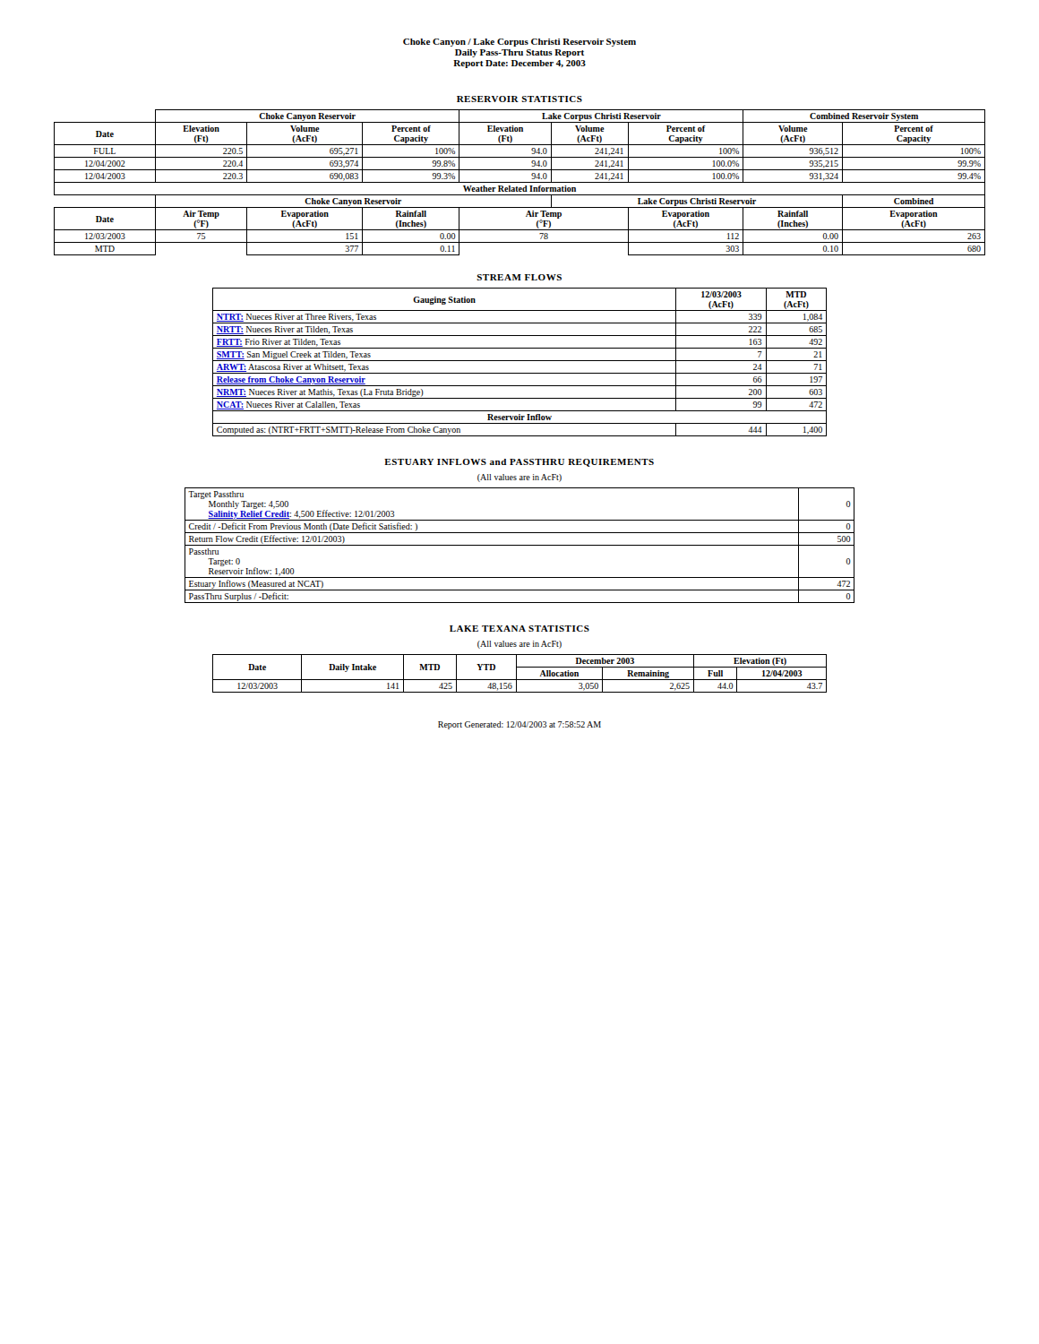Choke Canyon / Lake Corpus Christi Reservoir System
Daily Pass-Thru Status Report
Report Date: December 4, 2003
RESERVOIR STATISTICS
| | Choke Canyon Reservoir | Lake Corpus Christi Reservoir | Combined Reservoir System |
| Date | Elevation (Ft) | Volume (AcFt) | Percent of Capacity | Elevation (Ft) | Volume (AcFt) | Percent of Capacity | Volume (AcFt) | Percent of Capacity |
| FULL | 220.5 | 695,271 | 100% | 94.0 | 241,241 | 100% | 936,512 | 100% |
| 12/04/2002 | 220.4 | 693,974 | 99.8% | 94.0 | 241,241 | 100.0% | 935,215 | 99.9% |
| 12/04/2003 | 220.3 | 690,083 | 99.3% | 94.0 | 241,241 | 100.0% | 931,324 | 99.4% |
| Weather Related Information |
| | Choke Canyon Reservoir | Lake Corpus Christi Reservoir | Combined |
| Date | Air Temp (°F) | Evaporation (AcFt) | Rainfall (Inches) | Air Temp (°F) | Evaporation (AcFt) | Rainfall (Inches) | Evaporation (AcFt) |
| 12/03/2003 | 75 | 151 | 0.00 | 78 | 112 | 0.00 | 263 |
| MTD | | 377 | 0.11 | | 303 | 0.10 | 680 |
STREAM FLOWS
| Gauging Station | 12/03/2003 (AcFt) | MTD (AcFt) |
| --- | --- | --- |
| NTRT: Nueces River at Three Rivers, Texas | 339 | 1,084 |
| NRTT: Nueces River at Tilden, Texas | 222 | 685 |
| FRTT: Frio River at Tilden, Texas | 163 | 492 |
| SMTT: San Miguel Creek at Tilden, Texas | 7 | 21 |
| ARWT: Atascosa River at Whitsett, Texas | 24 | 71 |
| Release from Choke Canyon Reservoir | 66 | 197 |
| NRMT: Nueces River at Mathis, Texas (La Fruta Bridge) | 200 | 603 |
| NCAT: Nueces River at Calallen, Texas | 99 | 472 |
| Reservoir Inflow |
| Computed as: (NTRT+FRTT+SMTT)-Release From Choke Canyon | 444 | 1,400 |
ESTUARY INFLOWS and PASSTHRU REQUIREMENTS
(All values are in AcFt)
| Target Passthru Monthly Target: 4,500 Salinity Relief Credit : 4,500 Effective: 12/01/2003 | 0 |
| Credit / -Deficit From Previous Month (Date Deficit Satisfied: ) | 0 |
| Return Flow Credit (Effective: 12/01/2003) | 500 |
| Passthru Target: 0 Reservoir Inflow: 1,400 | 0 |
| Estuary Inflows (Measured at NCAT) | 472 |
| PassThru Surplus / -Deficit: | 0 |
LAKE TEXANA STATISTICS
(All values are in AcFt)
| Date | Daily Intake | MTD | YTD | December 2003 | Elevation (Ft) |
| --- | --- | --- | --- | --- | --- |
| Allocation | Remaining | Full | 12/04/2003 |
| 12/03/2003 | 141 | 425 | 48,156 | 3,050 | 2,625 | 44.0 | 43.7 |
Report Generated: 12/04/2003 at 7:58:52 AM